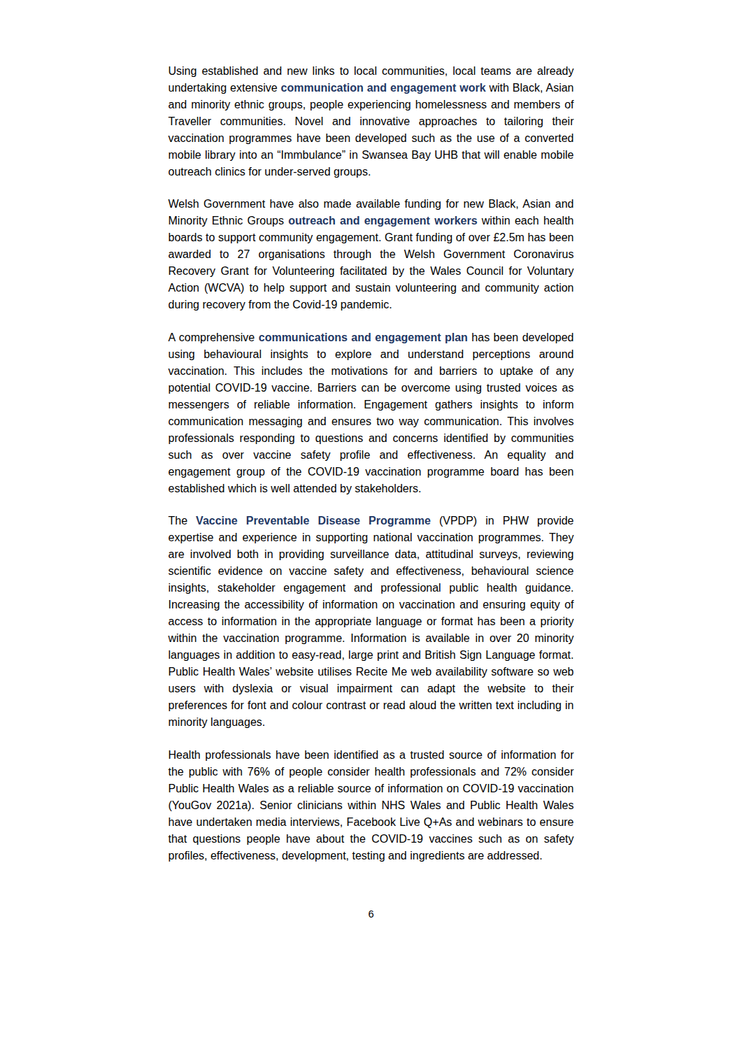Using established and new links to local communities, local teams are already undertaking extensive communication and engagement work with Black, Asian and minority ethnic groups, people experiencing homelessness and members of Traveller communities. Novel and innovative approaches to tailoring their vaccination programmes have been developed such as the use of a converted mobile library into an “Immbulance” in Swansea Bay UHB that will enable mobile outreach clinics for under-served groups.
Welsh Government have also made available funding for new Black, Asian and Minority Ethnic Groups outreach and engagement workers within each health boards to support community engagement. Grant funding of over £2.5m has been awarded to 27 organisations through the Welsh Government Coronavirus Recovery Grant for Volunteering facilitated by the Wales Council for Voluntary Action (WCVA) to help support and sustain volunteering and community action during recovery from the Covid-19 pandemic.
A comprehensive communications and engagement plan has been developed using behavioural insights to explore and understand perceptions around vaccination. This includes the motivations for and barriers to uptake of any potential COVID-19 vaccine. Barriers can be overcome using trusted voices as messengers of reliable information. Engagement gathers insights to inform communication messaging and ensures two way communication. This involves professionals responding to questions and concerns identified by communities such as over vaccine safety profile and effectiveness. An equality and engagement group of the COVID-19 vaccination programme board has been established which is well attended by stakeholders.
The Vaccine Preventable Disease Programme (VPDP) in PHW provide expertise and experience in supporting national vaccination programmes. They are involved both in providing surveillance data, attitudinal surveys, reviewing scientific evidence on vaccine safety and effectiveness, behavioural science insights, stakeholder engagement and professional public health guidance. Increasing the accessibility of information on vaccination and ensuring equity of access to information in the appropriate language or format has been a priority within the vaccination programme. Information is available in over 20 minority languages in addition to easy-read, large print and British Sign Language format. Public Health Wales’ website utilises Recite Me web availability software so web users with dyslexia or visual impairment can adapt the website to their preferences for font and colour contrast or read aloud the written text including in minority languages.
Health professionals have been identified as a trusted source of information for the public with 76% of people consider health professionals and 72% consider Public Health Wales as a reliable source of information on COVID-19 vaccination (YouGov 2021a). Senior clinicians within NHS Wales and Public Health Wales have undertaken media interviews, Facebook Live Q+As and webinars to ensure that questions people have about the COVID-19 vaccines such as on safety profiles, effectiveness, development, testing and ingredients are addressed.
6